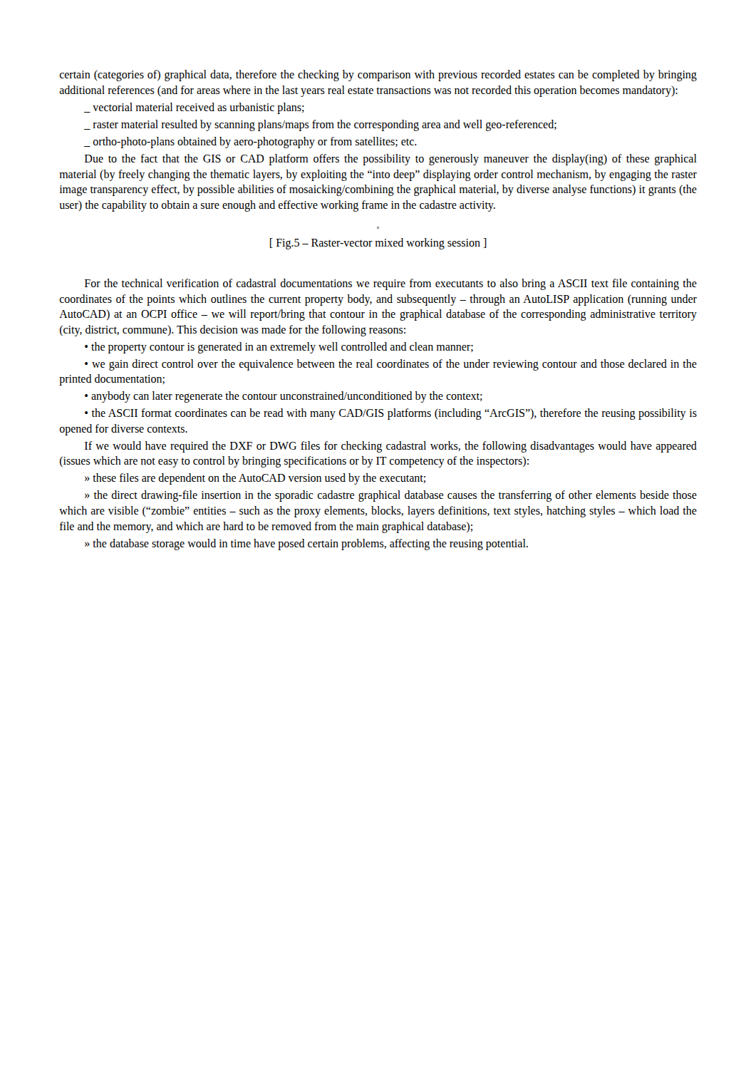certain (categories of) graphical data, therefore the checking by comparison with previous recorded estates can be completed by bringing additional references (and for areas where in the last years real estate transactions was not recorded this operation becomes mandatory):
_ vectorial material received as urbanistic plans;
_ raster material resulted by scanning plans/maps from the corresponding area and well geo-referenced;
_ ortho-photo-plans obtained by aero-photography or from satellites; etc.
Due to the fact that the GIS or CAD platform offers the possibility to generously maneuver the display(ing) of these graphical material (by freely changing the thematic layers, by exploiting the “into deep” displaying order control mechanism, by engaging the raster image transparency effect, by possible abilities of mosaicking/combining the graphical material, by diverse analyse functions) it grants (the user) the capability to obtain a sure enough and effective working frame in the cadastre activity.
[ Fig.5 – Raster-vector mixed working session ]
For the technical verification of cadastral documentations we require from executants to also bring a ASCII text file containing the coordinates of the points which outlines the current property body, and subsequently – through an AutoLISP application (running under AutoCAD) at an OCPI office – we will report/bring that contour in the graphical database of the corresponding administrative territory (city, district, commune). This decision was made for the following reasons:
• the property contour is generated in an extremely well controlled and clean manner;
• we gain direct control over the equivalence between the real coordinates of the under reviewing contour and those declared in the printed documentation;
• anybody can later regenerate the contour unconstrained/unconditioned by the context;
• the ASCII format coordinates can be read with many CAD/GIS platforms (including “ArcGIS”), therefore the reusing possibility is opened for diverse contexts.
If we would have required the DXF or DWG files for checking cadastral works, the following disadvantages would have appeared (issues which are not easy to control by bringing specifications or by IT competency of the inspectors):
» these files are dependent on the AutoCAD version used by the executant;
» the direct drawing-file insertion in the sporadic cadastre graphical database causes the transferring of other elements beside those which are visible (“zombie” entities – such as the proxy elements, blocks, layers definitions, text styles, hatching styles – which load the file and the memory, and which are hard to be removed from the main graphical database);
» the database storage would in time have posed certain problems, affecting the reusing potential.